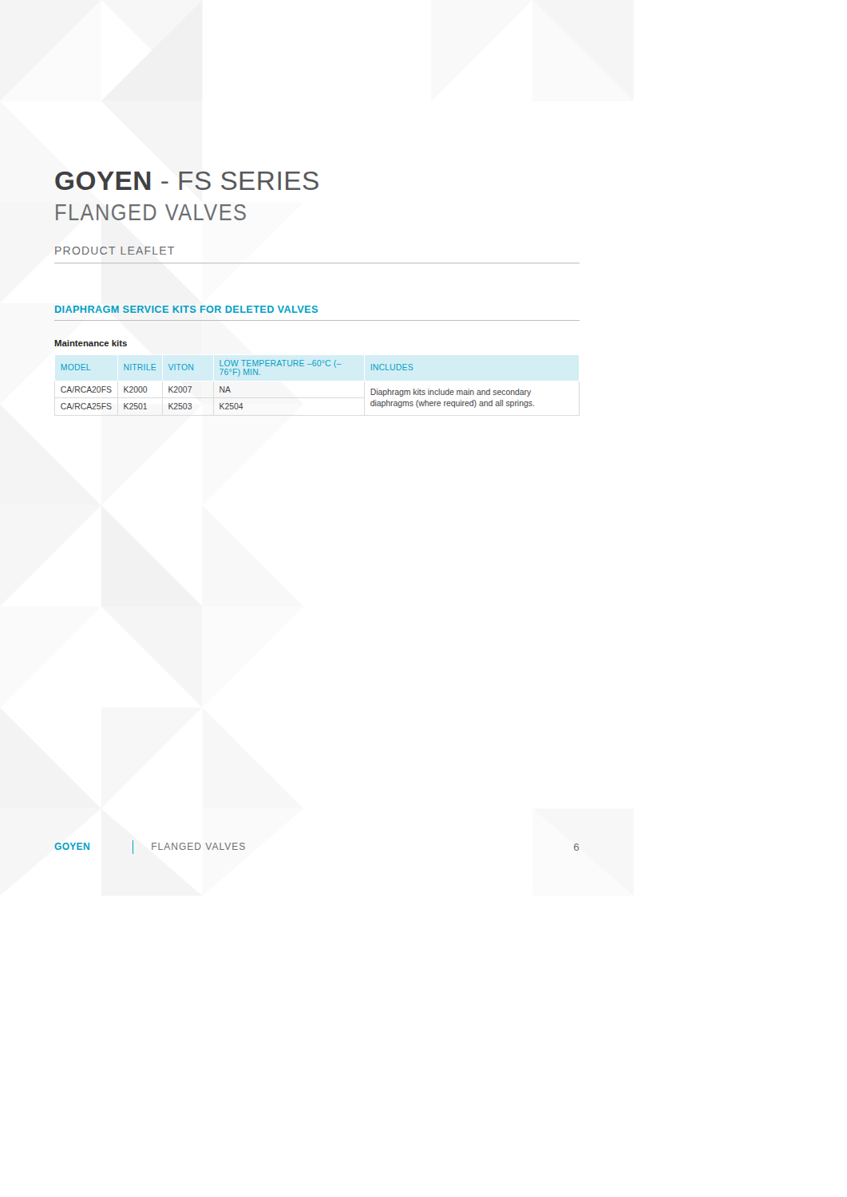GOYEN - FS SERIES
FLANGED VALVES
PRODUCT LEAFLET
DIAPHRAGM SERVICE KITS FOR DELETED VALVES
Maintenance kits
| MODEL | NITRILE | VITON | LOW TEMPERATURE –60°C (–76°F) MIN. | INCLUDES |
| --- | --- | --- | --- | --- |
| CA/RCA20FS | K2000 | K2007 | NA | Diaphragm kits include main and secondary diaphragms (where required) and all springs. |
| CA/RCA25FS | K2501 | K2503 | K2504 |
GOYEN FLANGED VALVES 6